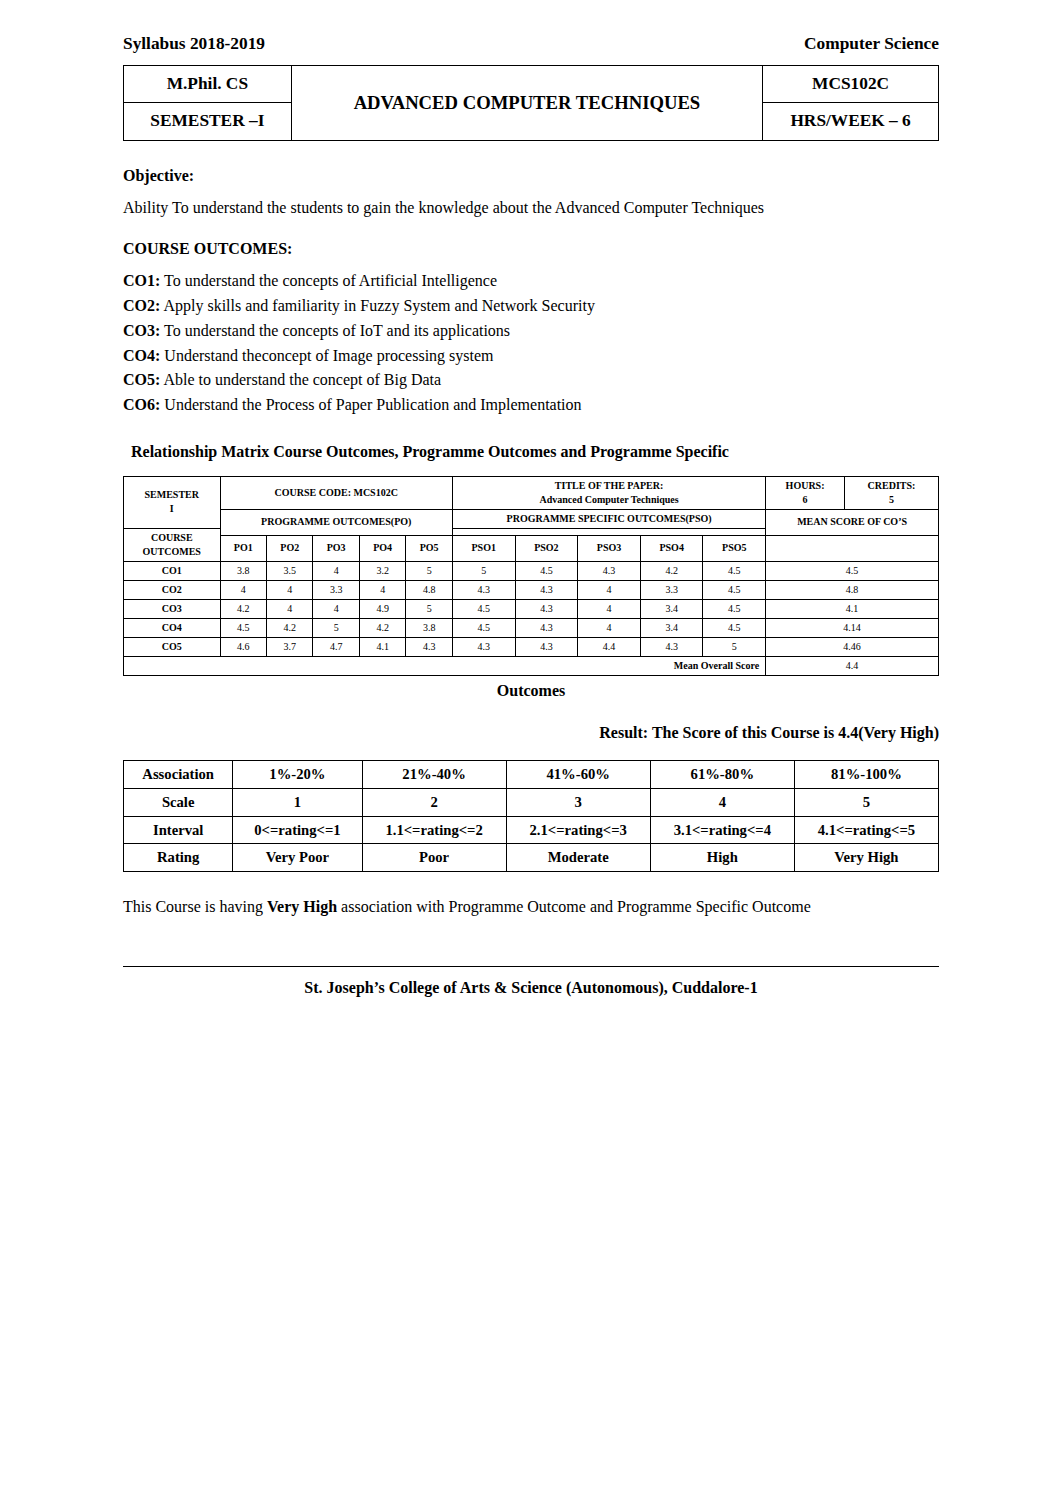Syllabus 2018-2019 Computer Science
| M.Phil. CS | ADVANCED COMPUTER TECHNIQUES | MCS102C |
| SEMESTER –I | HRS/WEEK – 6 |
Objective:
Ability To understand the students to gain the knowledge about the Advanced Computer Techniques
COURSE OUTCOMES:
CO1: To understand the concepts of Artificial Intelligence
CO2: Apply skills and familiarity in Fuzzy System and Network Security
CO3: To understand the concepts of IoT and its applications
CO4: Understand theconcept of Image processing system
CO5: Able to understand the concept of Big Data
CO6: Understand the Process of Paper Publication and Implementation
Relationship Matrix Course Outcomes, Programme Outcomes and Programme Specific
| SEMESTER I | COURSE CODE: MCS102C | TITLE OF THE PAPER: Advanced Computer Techniques | HOURS: 6 | CREDITS: 5 |
| --- | --- | --- | --- | --- |
| PROGRAMME OUTCOMES(PO) | PROGRAMME SPECIFIC OUTCOMES(PSO) | MEAN SCORE OF CO’S |
| COURSE OUTCOMES | |
| PO1 | PO2 | PO3 | PO4 | PO5 | PSO1 | PSO2 | PSO3 | PSO4 | PSO5 | |
| CO1 | 3.8 | 3.5 | 4 | 3.2 | 5 | 5 | 4.5 | 4.3 | 4.2 | 4.5 | 4.5 |
| CO2 | 4 | 4 | 3.3 | 4 | 4.8 | 4.3 | 4.3 | 4 | 3.3 | 4.5 | 4.8 |
| CO3 | 4.2 | 4 | 4 | 4.9 | 5 | 4.5 | 4.3 | 4 | 3.4 | 4.5 | 4.1 |
| CO4 | 4.5 | 4.2 | 5 | 4.2 | 3.8 | 4.5 | 4.3 | 4 | 3.4 | 4.5 | 4.14 |
| CO5 | 4.6 | 3.7 | 4.7 | 4.1 | 4.3 | 4.3 | 4.3 | 4.4 | 4.3 | 5 | 4.46 |
| Mean Overall Score | 4.4 |
Outcomes
Result: The Score of this Course is 4.4(Very High)
| Association | 1%-20% | 21%-40% | 41%-60% | 61%-80% | 81%-100% |
| --- | --- | --- | --- | --- | --- |
| Scale | 1 | 2 | 3 | 4 | 5 |
| Interval | 0<=rating<=1 | 1.1<=rating<=2 | 2.1<=rating<=3 | 3.1<=rating<=4 | 4.1<=rating<=5 |
| Rating | Very Poor | Poor | Moderate | High | Very High |
This Course is having Very High association with Programme Outcome and Programme Specific Outcome
St. Joseph’s College of Arts & Science (Autonomous), Cuddalore-1